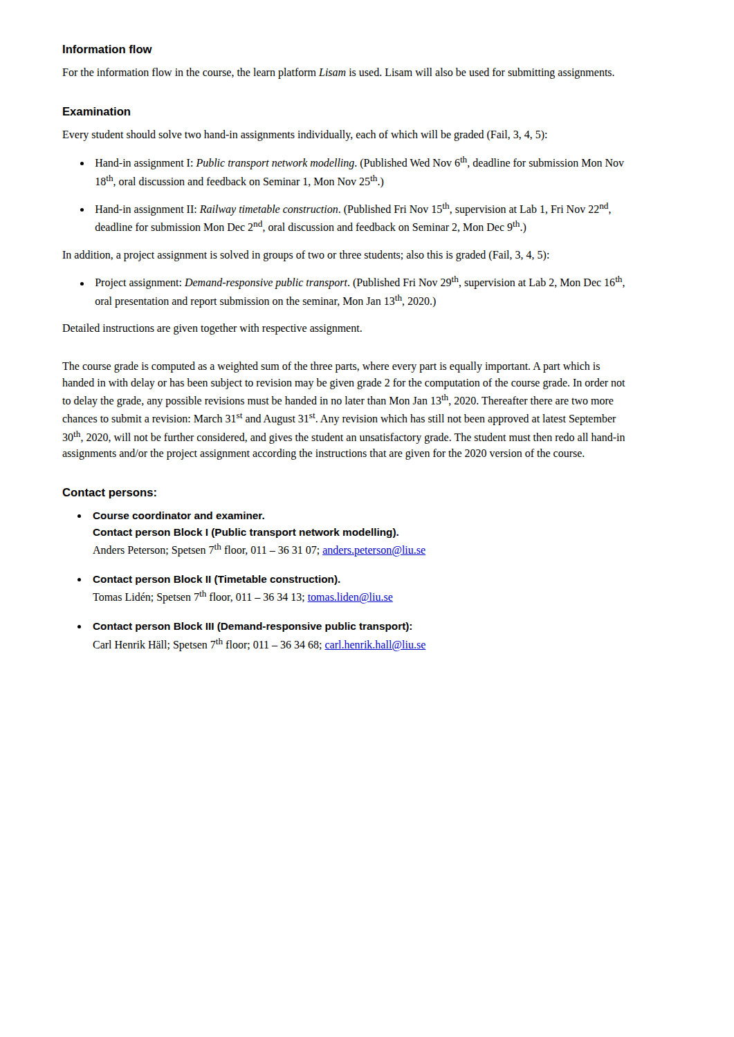Information flow
For the information flow in the course, the learn platform Lisam is used. Lisam will also be used for submitting assignments.
Examination
Every student should solve two hand-in assignments individually, each of which will be graded (Fail, 3, 4, 5):
Hand-in assignment I: Public transport network modelling. (Published Wed Nov 6th, deadline for submission Mon Nov 18th, oral discussion and feedback on Seminar 1, Mon Nov 25th.)
Hand-in assignment II: Railway timetable construction. (Published Fri Nov 15th, supervision at Lab 1, Fri Nov 22nd, deadline for submission Mon Dec 2nd, oral discussion and feedback on Seminar 2, Mon Dec 9th.)
In addition, a project assignment is solved in groups of two or three students; also this is graded (Fail, 3, 4, 5):
Project assignment: Demand-responsive public transport. (Published Fri Nov 29th, supervision at Lab 2, Mon Dec 16th, oral presentation and report submission on the seminar, Mon Jan 13th, 2020.)
Detailed instructions are given together with respective assignment.
The course grade is computed as a weighted sum of the three parts, where every part is equally important. A part which is handed in with delay or has been subject to revision may be given grade 2 for the computation of the course grade. In order not to delay the grade, any possible revisions must be handed in no later than Mon Jan 13th, 2020. Thereafter there are two more chances to submit a revision: March 31st and August 31st. Any revision which has still not been approved at latest September 30th, 2020, will not be further considered, and gives the student an unsatisfactory grade. The student must then redo all hand-in assignments and/or the project assignment according the instructions that are given for the 2020 version of the course.
Contact persons:
Course coordinator and examiner.
Contact person Block I (Public transport network modelling).
Anders Peterson; Spetsen 7th floor, 011 – 36 31 07; anders.peterson@liu.se
Contact person Block II (Timetable construction).
Tomas Lidén; Spetsen 7th floor, 011 – 36 34 13; tomas.liden@liu.se
Contact person Block III (Demand-responsive public transport):
Carl Henrik Häll; Spetsen 7th floor; 011 – 36 34 68; carl.henrik.hall@liu.se